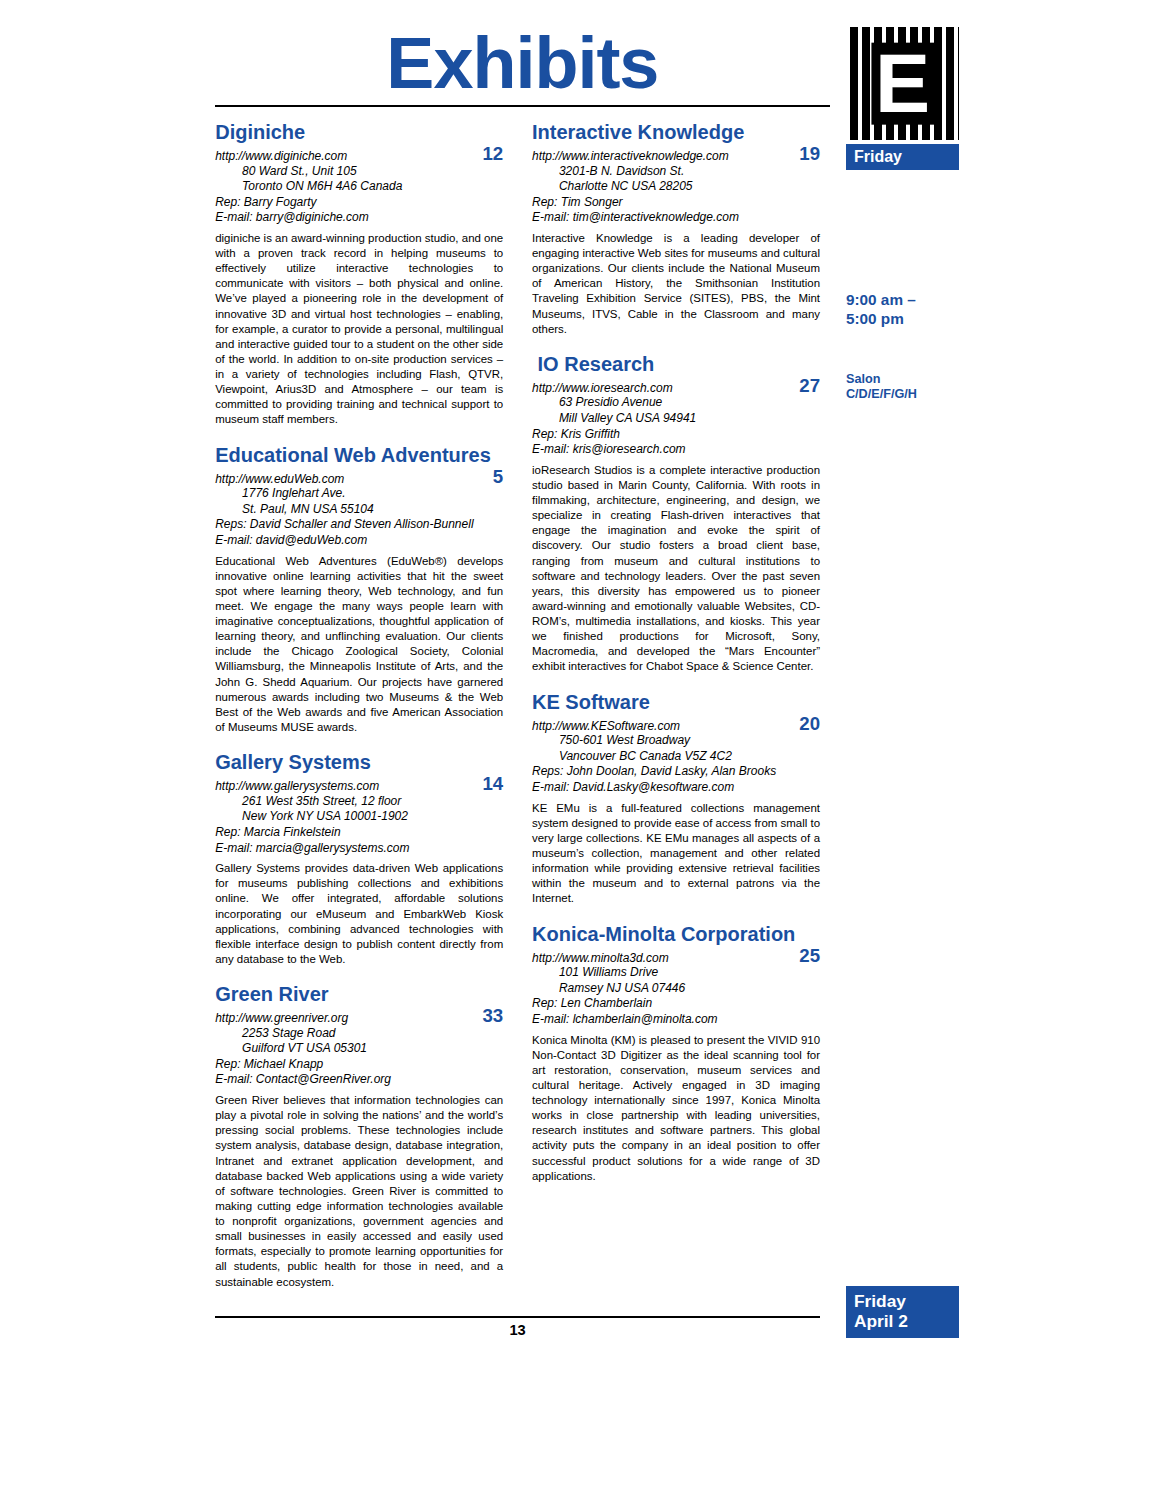E
Friday
9:00 am –
5:00 pm
Salon
C/D/E/F/G/H
Exhibits
Diginiche
http://www.diginiche.com 12
80 Ward St., Unit 105
Toronto ON M6H 4A6 Canada
Rep: Barry Fogarty
E-mail: barry@diginiche.com
diginiche is an award-winning production studio, and one with a proven track record in helping museums to effectively utilize interactive technologies to communicate with visitors – both physical and online. We’ve played a pioneering role in the development of innovative 3D and virtual host technologies – enabling, for example, a curator to provide a personal, multilingual and interactive guided tour to a student on the other side of the world. In addition to on-site production services – in a variety of technologies including Flash, QTVR, Viewpoint, Arius3D and Atmosphere – our team is committed to providing training and technical support to museum staff members.
Educational Web Adventures
http://www.eduWeb.com 5
1776 Inglehart Ave.
St. Paul, MN USA 55104
Reps: David Schaller and Steven Allison-Bunnell
E-mail: david@eduWeb.com
Educational Web Adventures (EduWeb®) develops innovative online learning activities that hit the sweet spot where learning theory, Web technology, and fun meet. We engage the many ways people learn with imaginative conceptualizations, thoughtful application of learning theory, and unflinching evaluation. Our clients include the Chicago Zoological Society, Colonial Williamsburg, the Minneapolis Institute of Arts, and the John G. Shedd Aquarium. Our projects have garnered numerous awards including two Museums & the Web Best of the Web awards and five American Association of Museums MUSE awards.
Gallery Systems
http://www.gallerysystems.com 14
261 West 35th Street, 12 floor
New York NY USA 10001-1902
Rep: Marcia Finkelstein
E-mail: marcia@gallerysystems.com
Gallery Systems provides data-driven Web applications for museums publishing collections and exhibitions online. We offer integrated, affordable solutions incorporating our eMuseum and EmbarkWeb Kiosk applications, combining advanced technologies with flexible interface design to publish content directly from any database to the Web.
Green River
http://www.greenriver.org 33
2253 Stage Road
Guilford VT USA 05301
Rep: Michael Knapp
E-mail: Contact@GreenRiver.org
Green River believes that information technologies can play a pivotal role in solving the nations’ and the world’s pressing social problems. These technologies include system analysis, database design, database integration, Intranet and extranet application development, and database backed Web applications using a wide variety of software technologies. Green River is committed to making cutting edge information technologies available to nonprofit organizations, government agencies and small businesses in easily accessed and easily used formats, especially to promote learning opportunities for all students, public health for those in need, and a sustainable ecosystem.
Interactive Knowledge
http://www.interactiveknowledge.com 19
3201-B N. Davidson St.
Charlotte NC USA 28205
Rep: Tim Songer
E-mail: tim@interactiveknowledge.com
Interactive Knowledge is a leading developer of engaging interactive Web sites for museums and cultural organizations. Our clients include the National Museum of American History, the Smithsonian Institution Traveling Exhibition Service (SITES), PBS, the Mint Museums, ITVS, Cable in the Classroom and many others.
IO Research
http://www.ioresearch.com 27
63 Presidio Avenue
Mill Valley CA USA 94941
Rep: Kris Griffith
E-mail: kris@ioresearch.com
ioResearch Studios is a complete interactive production studio based in Marin County, California. With roots in filmmaking, architecture, engineering, and design, we specialize in creating Flash-driven interactives that engage the imagination and evoke the spirit of discovery. Our studio fosters a broad client base, ranging from museum and cultural institutions to software and technology leaders. Over the past seven years, this diversity has empowered us to pioneer award-winning and emotionally valuable Websites, CD-ROM’s, multimedia installations, and kiosks. This year we finished productions for Microsoft, Sony, Macromedia, and developed the “Mars Encounter” exhibit interactives for Chabot Space & Science Center.
KE Software
http://www.KESoftware.com 20
750-601 West Broadway
Vancouver BC Canada V5Z 4C2
Reps: John Doolan, David Lasky, Alan Brooks
E-mail: David.Lasky@kesoftware.com
KE EMu is a full-featured collections management system designed to provide ease of access from small to very large collections. KE EMu manages all aspects of a museum’s collection, management and other related information while providing extensive retrieval facilities within the museum and to external patrons via the Internet.
Konica-Minolta Corporation
http://www.minolta3d.com 25
101 Williams Drive
Ramsey NJ USA 07446
Rep: Len Chamberlain
E-mail: lchamberlain@minolta.com
Konica Minolta (KM) is pleased to present the VIVID 910 Non-Contact 3D Digitizer as the ideal scanning tool for art restoration, conservation, museum services and cultural heritage. Actively engaged in 3D imaging technology internationally since 1997, Konica Minolta works in close partnership with leading universities, research institutes and software partners. This global activity puts the company in an ideal position to offer successful product solutions for a wide range of 3D applications.
13
Friday
April 2